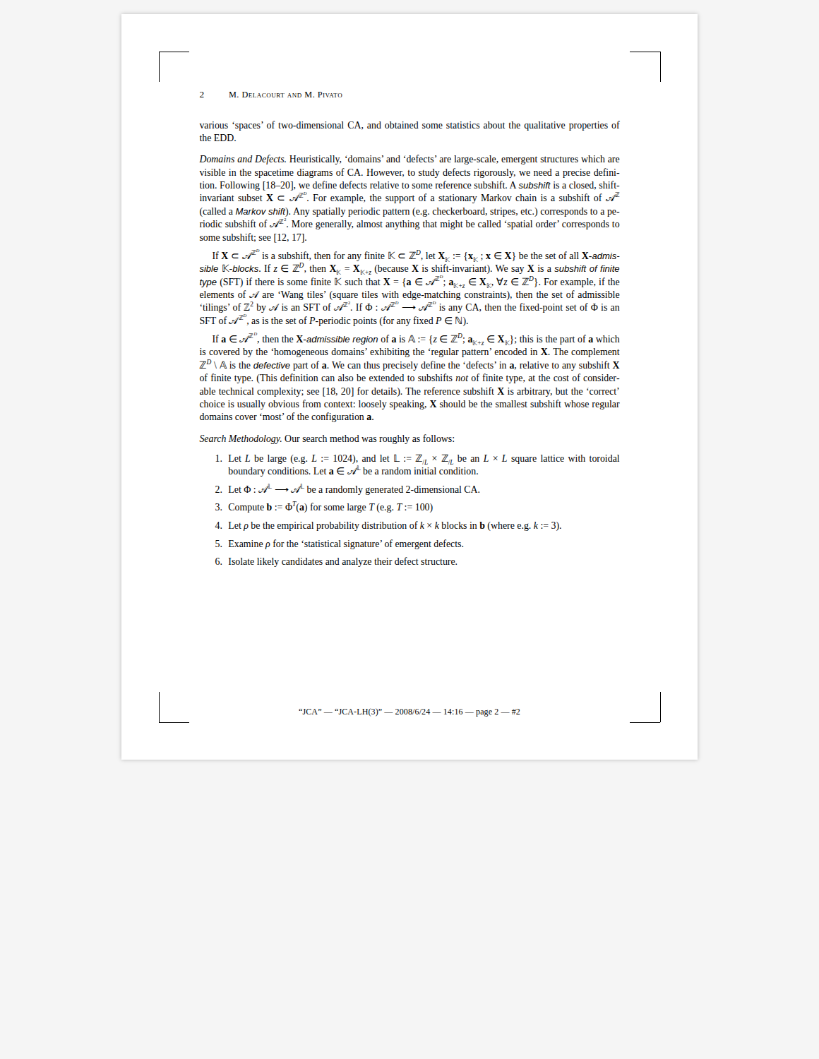2 M. Delacourt and M. Pivato
various ‘spaces’ of two-dimensional CA, and obtained some statistics about the qualitative properties of the EDD.
Domains and Defects. Heuristically, ‘domains’ and ‘defects’ are large-scale, emergent structures which are visible in the spacetime diagrams of CA. However, to study defects rigorously, we need a precise definition. Following [18–20], we define defects relative to some reference subshift. A subshift is a closed, shift-invariant subset X ⊂ 𝒜ℤD. For example, the support of a stationary Markov chain is a subshift of 𝒜ℤ (called a Markov shift). Any spatially periodic pattern (e.g. checkerboard, stripes, etc.) corresponds to a periodic subshift of 𝒜ℤ2. More generally, almost anything that might be called ‘spatial order’ corresponds to some subshift; see [12, 17].
If X ⊂ 𝒜ℤD is a subshift, then for any finite 𝕂 ⊂ ℤD, let X𝕂 := {x𝕂 ; x ∈ X} be the set of all X-admissible 𝕂-blocks. If z ∈ ℤD, then X𝕂 = X𝕂+z (because X is shift-invariant). We say X is a subshift of finite type (SFT) if there is some finite 𝕂 such that X = {a ∈ 𝒜ℤD; a𝕂+z ∈ X𝕂, ∀z ∈ ℤD}. For example, if the elements of 𝒜 are ‘Wang tiles’ (square tiles with edge-matching constraints), then the set of admissible ‘tilings’ of ℤ2 by 𝒜 is an SFT of 𝒜ℤ2. If Φ : 𝒜ℤD ⟶ 𝒜ℤD is any CA, then the fixed-point set of Φ is an SFT of 𝒜ℤD, as is the set of P-periodic points (for any fixed P ∈ ℕ).
If a ∈ 𝒜ℤD, then the X-admissible region of a is 𝔸 := {z ∈ ℤD; a𝕂+z ∈ X𝕂}; this is the part of a which is covered by the ‘homogeneous domains’ exhibiting the ‘regular pattern’ encoded in X. The complement ℤD \ 𝔸 is the defective part of a. We can thus precisely define the ‘defects’ in a, relative to any subshift X of finite type. (This definition can also be extended to subshifts not of finite type, at the cost of considerable technical complexity; see [18, 20] for details). The reference subshift X is arbitrary, but the ‘correct’ choice is usually obvious from context: loosely speaking, X should be the smallest subshift whose regular domains cover ‘most’ of the configuration a.
Search Methodology. Our search method was roughly as follows:
Let L be large (e.g. L := 1024), and let 𝕃 := ℤ/L × ℤ/L be an L × L square lattice with toroidal boundary conditions. Let a ∈ 𝒜𝕃 be a random initial condition.
Let Φ : 𝒜𝕃 ⟶ 𝒜𝕃 be a randomly generated 2-dimensional CA.
Compute b := ΦT(a) for some large T (e.g. T := 100)
Let ρ be the empirical probability distribution of k × k blocks in b (where e.g. k := 3).
Examine ρ for the ‘statistical signature’ of emergent defects.
Isolate likely candidates and analyze their defect structure.
“JCA” — “JCA-LH(3)” — 2008/6/24 — 14:16 — page 2 — #2